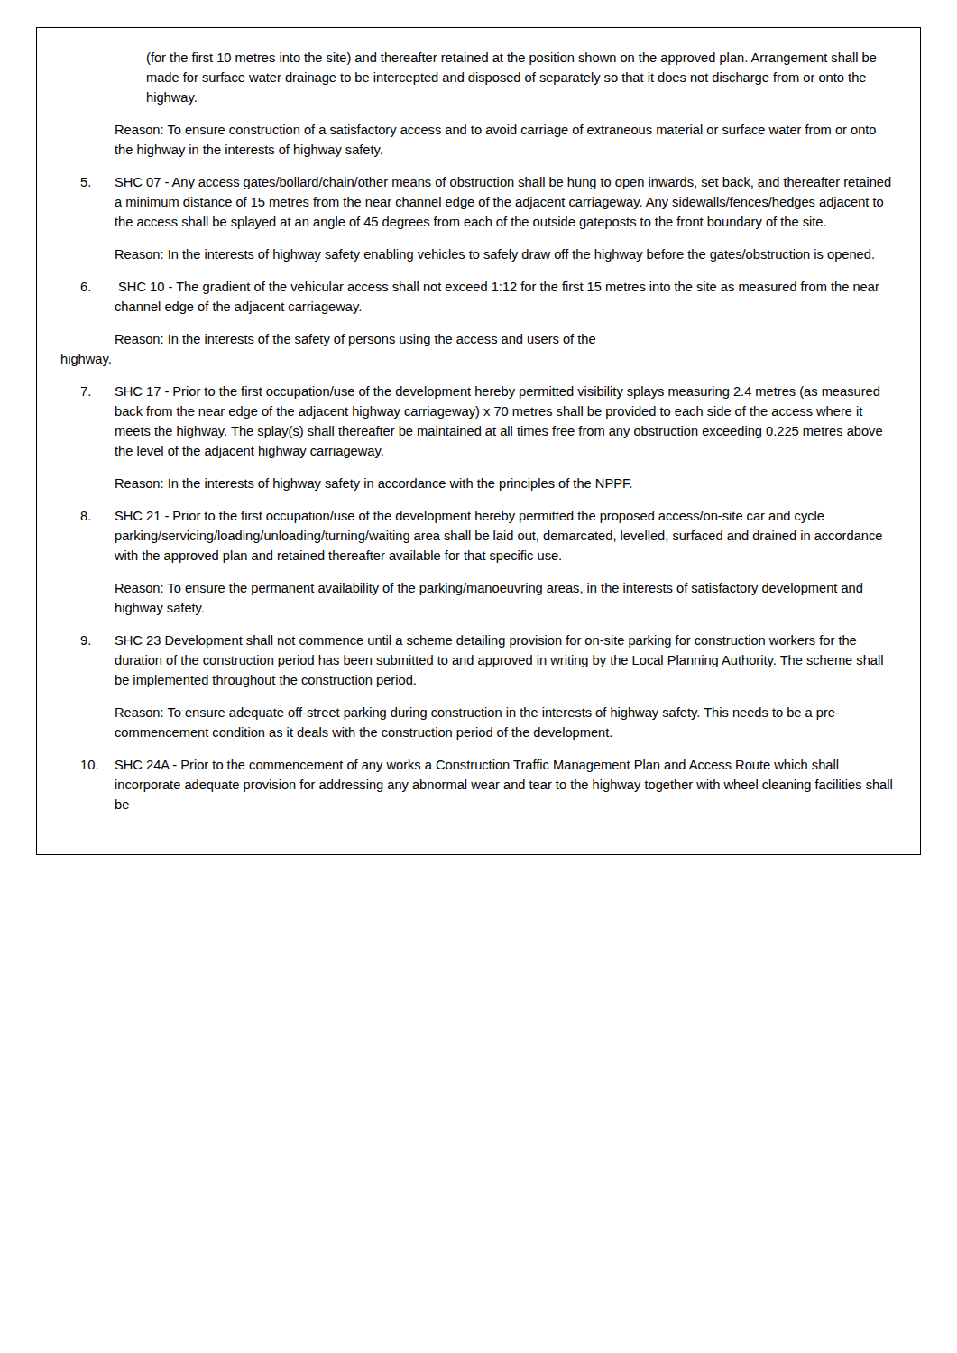(for the first 10 metres into the site) and thereafter retained at the position shown on the approved plan. Arrangement shall be made for surface water drainage to be intercepted and disposed of separately so that it does not discharge from or onto the highway.
Reason: To ensure construction of a satisfactory access and to avoid carriage of extraneous material or surface water from or onto the highway in the interests of highway safety.
5. SHC 07 - Any access gates/bollard/chain/other means of obstruction shall be hung to open inwards, set back, and thereafter retained a minimum distance of 15 metres from the near channel edge of the adjacent carriageway. Any sidewalls/fences/hedges adjacent to the access shall be splayed at an angle of 45 degrees from each of the outside gateposts to the front boundary of the site.
Reason: In the interests of highway safety enabling vehicles to safely draw off the highway before the gates/obstruction is opened.
6. SHC 10 - The gradient of the vehicular access shall not exceed 1:12 for the first 15 metres into the site as measured from the near channel edge of the adjacent carriageway.
Reason: In the interests of the safety of persons using the access and users of the
highway.
7. SHC 17 - Prior to the first occupation/use of the development hereby permitted visibility splays measuring 2.4 metres (as measured back from the near edge of the adjacent highway carriageway) x 70 metres shall be provided to each side of the access where it meets the highway. The splay(s) shall thereafter be maintained at all times free from any obstruction exceeding 0.225 metres above the level of the adjacent highway carriageway.
Reason: In the interests of highway safety in accordance with the principles of the NPPF.
8. SHC 21 - Prior to the first occupation/use of the development hereby permitted the proposed access/on-site car and cycle parking/servicing/loading/unloading/turning/waiting area shall be laid out, demarcated, levelled, surfaced and drained in accordance with the approved plan and retained thereafter available for that specific use.
Reason: To ensure the permanent availability of the parking/manoeuvring areas, in the interests of satisfactory development and highway safety.
9. SHC 23 Development shall not commence until a scheme detailing provision for on-site parking for construction workers for the duration of the construction period has been submitted to and approved in writing by the Local Planning Authority. The scheme shall be implemented throughout the construction period.
Reason: To ensure adequate off-street parking during construction in the interests of highway safety. This needs to be a pre-commencement condition as it deals with the construction period of the development.
10. SHC 24A - Prior to the commencement of any works a Construction Traffic Management Plan and Access Route which shall incorporate adequate provision for addressing any abnormal wear and tear to the highway together with wheel cleaning facilities shall be